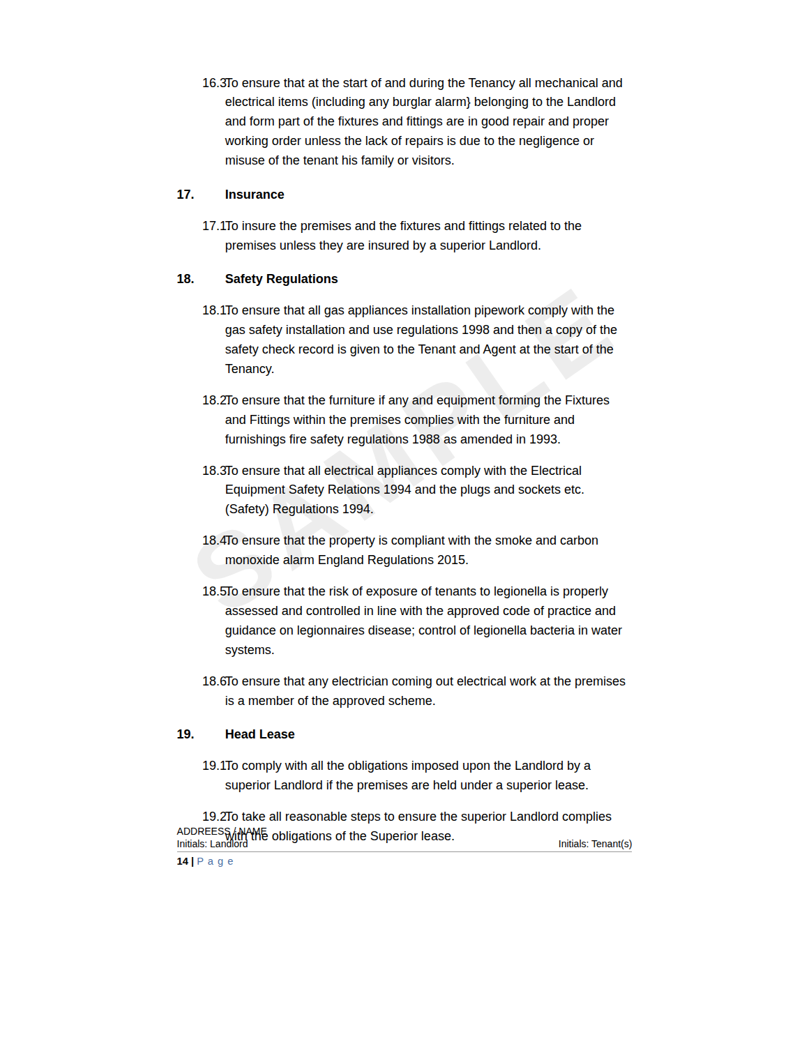SAMPLE
16.3.
To ensure that at the start of and during the Tenancy all mechanical and electrical items (including any burglar alarm} belonging to the Landlord and form part of the fixtures and fittings are in good repair and proper working order unless the lack of repairs is due to the negligence or misuse of the tenant his family or visitors.
17.
Insurance
17.1.
To insure the premises and the fixtures and fittings related to the premises unless they are insured by a superior Landlord.
18.
Safety Regulations
18.1.
To ensure that all gas appliances installation pipework comply with the gas safety installation and use regulations 1998 and then a copy of the safety check record is given to the Tenant and Agent at the start of the Tenancy.
18.2.
To ensure that the furniture if any and equipment forming the Fixtures and Fittings within the premises complies with the furniture and furnishings fire safety regulations 1988 as amended in 1993.
18.3.
To ensure that all electrical appliances comply with the Electrical Equipment Safety Relations 1994 and the plugs and sockets etc. (Safety) Regulations 1994.
18.4.
To ensure that the property is compliant with the smoke and carbon monoxide alarm England Regulations 2015.
18.5.
To ensure that the risk of exposure of tenants to legionella is properly assessed and controlled in line with the approved code of practice and guidance on legionnaires disease; control of legionella bacteria in water systems.
18.6.
To ensure that any electrician coming out electrical work at the premises is a member of the approved scheme.
19.
Head Lease
19.1.
To comply with all the obligations imposed upon the Landlord by a superior Landlord if the premises are held under a superior lease.
19.2.
To take all reasonable steps to ensure the superior Landlord complies with the obligations of the Superior lease.
ADDREESS / NAME
Initials: Landlord Initials: Tenant(s)
14 | P a g e